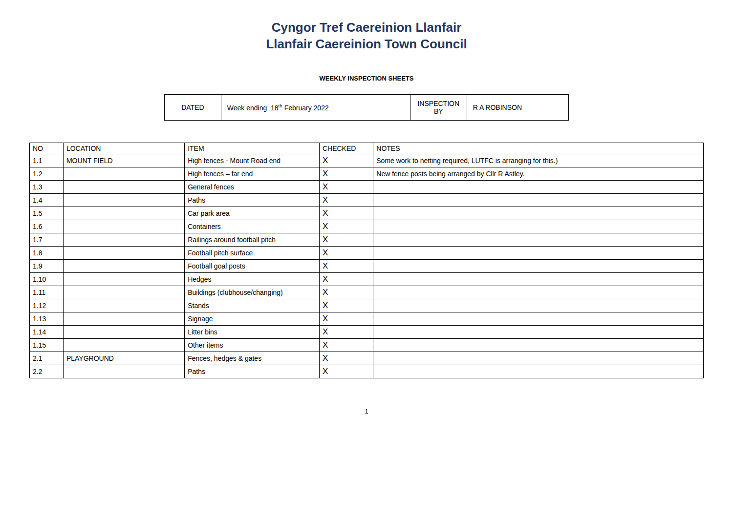Cyngor Tref Caereinion Llanfair
Llanfair Caereinion Town Council
WEEKLY INSPECTION SHEETS
| DATED | Week ending 18 th February 2022 | INSPECTION BY | R A ROBINSON |
| NO | LOCATION | ITEM | CHECKED | NOTES |
| --- | --- | --- | --- | --- |
| 1.1 | MOUNT FIELD | High fences - Mount Road end | X | Some work to netting required, LUTFC is arranging for this.) |
| 1.2 | | High fences – far end | X | New fence posts being arranged by Cllr R Astley. |
| 1.3 | | General fences | X | |
| 1.4 | | Paths | X | |
| 1.5 | | Car park area | X | |
| 1.6 | | Containers | X | |
| 1.7 | | Railings around football pitch | X | |
| 1.8 | | Football pitch surface | X | |
| 1.9 | | Football goal posts | X | |
| 1.10 | | Hedges | X | |
| 1.11 | | Buildings (clubhouse/changing) | X | |
| 1.12 | | Stands | X | |
| 1.13 | | Signage | X | |
| 1.14 | | Litter bins | X | |
| 1.15 | | Other items | X | |
| 2.1 | PLAYGROUND | Fences, hedges & gates | X | |
| 2.2 | | Paths | X | |
1